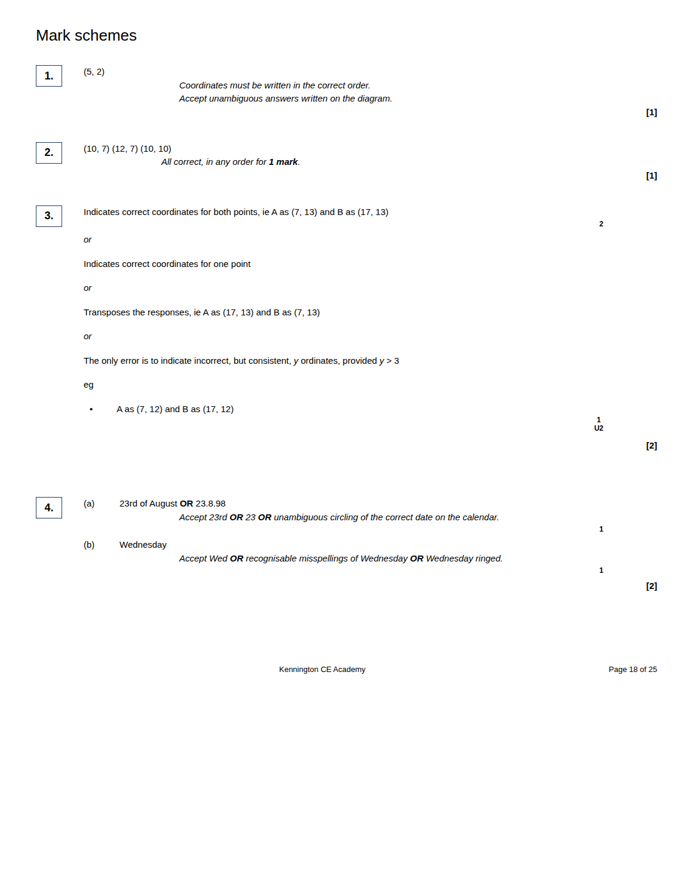Mark schemes
1.
(5, 2)
Coordinates must be written in the correct order.
Accept unambiguous answers written on the diagram.
[1]
2.
(10, 7) (12, 7) (10, 10)
All correct, in any order for 1 mark.
[1]
3.
Indicates correct coordinates for both points, ie A as (7, 13) and B as (17, 13)
2
or
Indicates correct coordinates for one point
or
Transposes the responses, ie A as (17, 13) and B as (7, 13)
or
The only error is to indicate incorrect, but consistent, y ordinates, provided y > 3
eg
•A as (7, 12) and B as (17, 12)
1
U2
[2]
4.
(a)
23rd of August OR 23.8.98
Accept 23rd OR 23 OR unambiguous circling of the correct date on the calendar.
1
(b)
Wednesday
Accept Wed OR recognisable misspellings of Wednesday OR Wednesday ringed.
1
[2]
Kennington CE Academy
Page 18 of 25